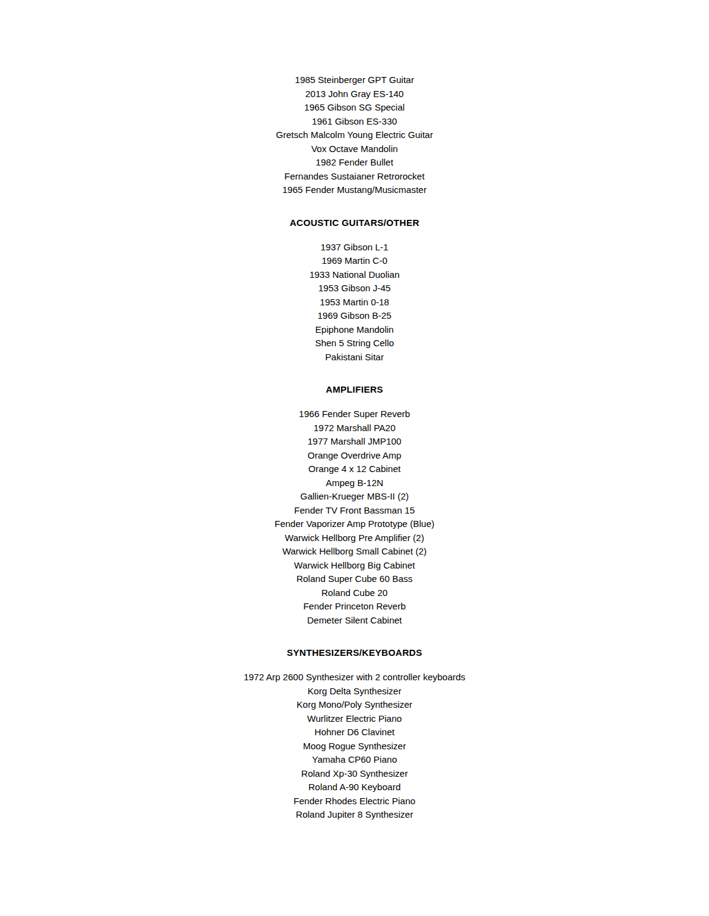1985 Steinberger GPT Guitar
2013 John Gray ES-140
1965 Gibson SG Special
1961 Gibson ES-330
Gretsch Malcolm Young Electric Guitar
Vox Octave Mandolin
1982 Fender Bullet
Fernandes Sustaianer Retrorocket
1965 Fender Mustang/Musicmaster
ACOUSTIC GUITARS/OTHER
1937 Gibson L-1
1969 Martin C-0
1933 National Duolian
1953 Gibson J-45
1953 Martin 0-18
1969 Gibson B-25
Epiphone Mandolin
Shen 5 String Cello
Pakistani Sitar
AMPLIFIERS
1966 Fender Super Reverb
1972 Marshall PA20
1977 Marshall JMP100
Orange Overdrive Amp
Orange 4 x 12 Cabinet
Ampeg B-12N
Gallien-Krueger MBS-II (2)
Fender TV Front Bassman 15
Fender Vaporizer Amp Prototype (Blue)
Warwick Hellborg Pre Amplifier (2)
Warwick Hellborg Small Cabinet (2)
Warwick Hellborg Big Cabinet
Roland Super Cube 60 Bass
Roland Cube 20
Fender Princeton Reverb
Demeter Silent Cabinet
SYNTHESIZERS/KEYBOARDS
1972 Arp 2600 Synthesizer with 2 controller keyboards
Korg Delta Synthesizer
Korg Mono/Poly Synthesizer
Wurlitzer Electric Piano
Hohner D6 Clavinet
Moog Rogue Synthesizer
Yamaha CP60 Piano
Roland Xp-30 Synthesizer
Roland A-90 Keyboard
Fender Rhodes Electric Piano
Roland Jupiter 8 Synthesizer